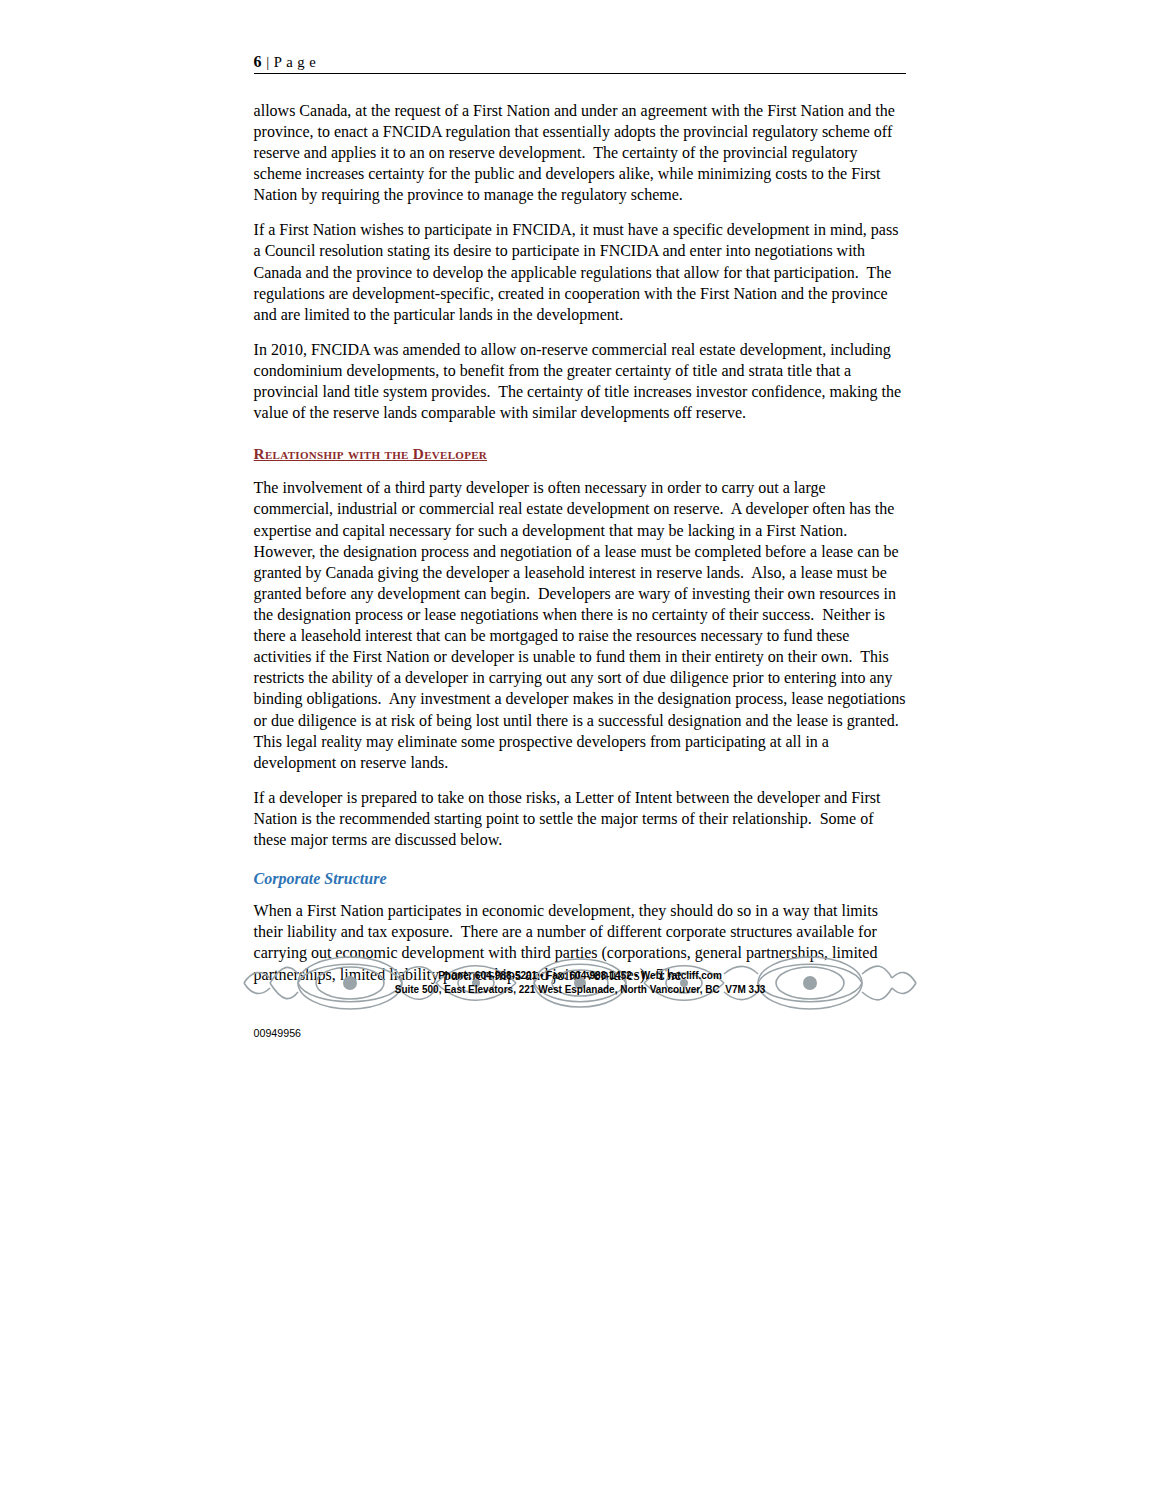6 | P a g e
allows Canada, at the request of a First Nation and under an agreement with the First Nation and the province, to enact a FNCIDA regulation that essentially adopts the provincial regulatory scheme off reserve and applies it to an on reserve development. The certainty of the provincial regulatory scheme increases certainty for the public and developers alike, while minimizing costs to the First Nation by requiring the province to manage the regulatory scheme.
If a First Nation wishes to participate in FNCIDA, it must have a specific development in mind, pass a Council resolution stating its desire to participate in FNCIDA and enter into negotiations with Canada and the province to develop the applicable regulations that allow for that participation. The regulations are development-specific, created in cooperation with the First Nation and the province and are limited to the particular lands in the development.
In 2010, FNCIDA was amended to allow on-reserve commercial real estate development, including condominium developments, to benefit from the greater certainty of title and strata title that a provincial land title system provides. The certainty of title increases investor confidence, making the value of the reserve lands comparable with similar developments off reserve.
Relationship with the Developer
The involvement of a third party developer is often necessary in order to carry out a large commercial, industrial or commercial real estate development on reserve. A developer often has the expertise and capital necessary for such a development that may be lacking in a First Nation. However, the designation process and negotiation of a lease must be completed before a lease can be granted by Canada giving the developer a leasehold interest in reserve lands. Also, a lease must be granted before any development can begin. Developers are wary of investing their own resources in the designation process or lease negotiations when there is no certainty of their success. Neither is there a leasehold interest that can be mortgaged to raise the resources necessary to fund these activities if the First Nation or developer is unable to fund them in their entirety on their own. This restricts the ability of a developer in carrying out any sort of due diligence prior to entering into any binding obligations. Any investment a developer makes in the designation process, lease negotiations or due diligence is at risk of being lost until there is a successful designation and the lease is granted. This legal reality may eliminate some prospective developers from participating at all in a development on reserve lands.
If a developer is prepared to take on those risks, a Letter of Intent between the developer and First Nation is the recommended starting point to settle the major terms of their relationship. Some of these major terms are discussed below.
Corporate Structure
When a First Nation participates in economic development, they should do so in a way that limits their liability and tax exposure. There are a number of different corporate structures available for carrying out economic development with third parties (corporations, general partnerships, limited partnerships, limited liability partnerships and joint ventures). The
Phone: 604-988-5201 • Fax: 604-988-1452 • Web: ratcliff.com
Suite 500, East Elevators, 221 West Esplanade, North Vancouver, BC V7M 3J3
00949956